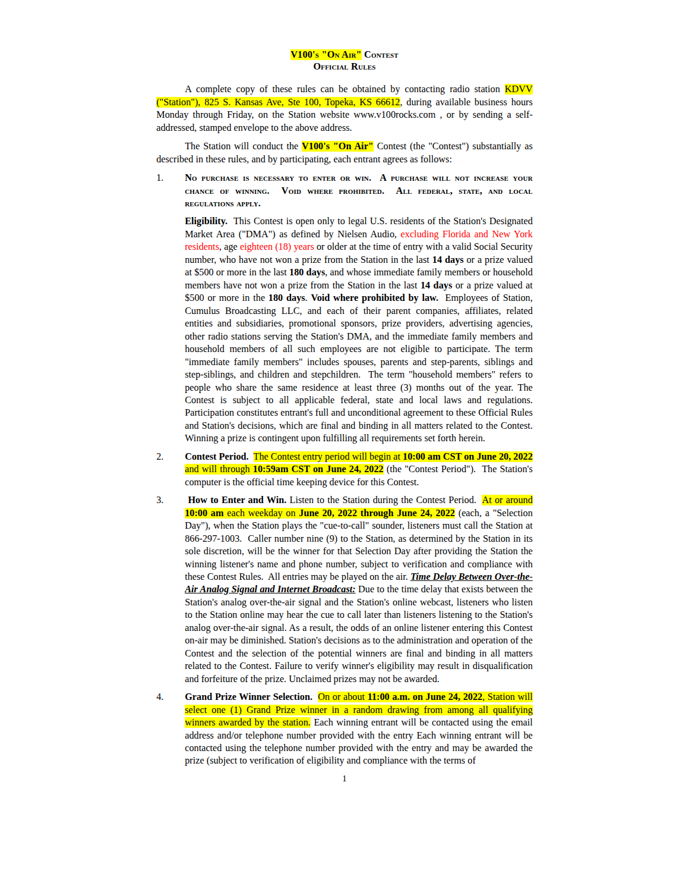V100's "On Air" Contest
Official Rules
A complete copy of these rules can be obtained by contacting radio station KDVV ("Station"), 825 S. Kansas Ave, Ste 100, Topeka, KS 66612, during available business hours Monday through Friday, on the Station website www.v100rocks.com , or by sending a self-addressed, stamped envelope to the above address.
The Station will conduct the V100's "On Air" Contest (the "Contest") substantially as described in these rules, and by participating, each entrant agrees as follows:
No purchase is necessary to enter or win. A purchase will not increase your chance of winning. Void where prohibited. All federal, state, and local regulations apply.
Eligibility. This Contest is open only to legal U.S. residents of the Station's Designated Market Area ("DMA") as defined by Nielsen Audio, excluding Florida and New York residents, age eighteen (18) years or older at the time of entry with a valid Social Security number, who have not won a prize from the Station in the last 14 days or a prize valued at $500 or more in the last 180 days, and whose immediate family members or household members have not won a prize from the Station in the last 14 days or a prize valued at $500 or more in the 180 days. Void where prohibited by law. Employees of Station, Cumulus Broadcasting LLC, and each of their parent companies, affiliates, related entities and subsidiaries, promotional sponsors, prize providers, advertising agencies, other radio stations serving the Station's DMA, and the immediate family members and household members of all such employees are not eligible to participate. The term "immediate family members" includes spouses, parents and step-parents, siblings and step-siblings, and children and stepchildren. The term "household members" refers to people who share the same residence at least three (3) months out of the year. The Contest is subject to all applicable federal, state and local laws and regulations. Participation constitutes entrant's full and unconditional agreement to these Official Rules and Station's decisions, which are final and binding in all matters related to the Contest. Winning a prize is contingent upon fulfilling all requirements set forth herein.
Contest Period. The Contest entry period will begin at 10:00 am CST on June 20, 2022 and will through 10:59am CST on June 24, 2022 (the "Contest Period"). The Station's computer is the official time keeping device for this Contest.
How to Enter and Win. Listen to the Station during the Contest Period. At or around 10:00 am each weekday on June 20, 2022 through June 24, 2022 (each, a "Selection Day"), when the Station plays the "cue-to-call" sounder, listeners must call the Station at 866-297-1003. Caller number nine (9) to the Station, as determined by the Station in its sole discretion, will be the winner for that Selection Day after providing the Station the winning listener's name and phone number, subject to verification and compliance with these Contest Rules. All entries may be played on the air. Time Delay Between Over-the-Air Analog Signal and Internet Broadcast: Due to the time delay that exists between the Station's analog over-the-air signal and the Station's online webcast, listeners who listen to the Station online may hear the cue to call later than listeners listening to the Station's analog over-the-air signal. As a result, the odds of an online listener entering this Contest on-air may be diminished. Station's decisions as to the administration and operation of the Contest and the selection of the potential winners are final and binding in all matters related to the Contest. Failure to verify winner's eligibility may result in disqualification and forfeiture of the prize. Unclaimed prizes may not be awarded.
Grand Prize Winner Selection. On or about 11:00 a.m. on June 24, 2022, Station will select one (1) Grand Prize winner in a random drawing from among all qualifying winners awarded by the station. Each winning entrant will be contacted using the email address and/or telephone number provided with the entry Each winning entrant will be contacted using the telephone number provided with the entry and may be awarded the prize (subject to verification of eligibility and compliance with the terms of
1